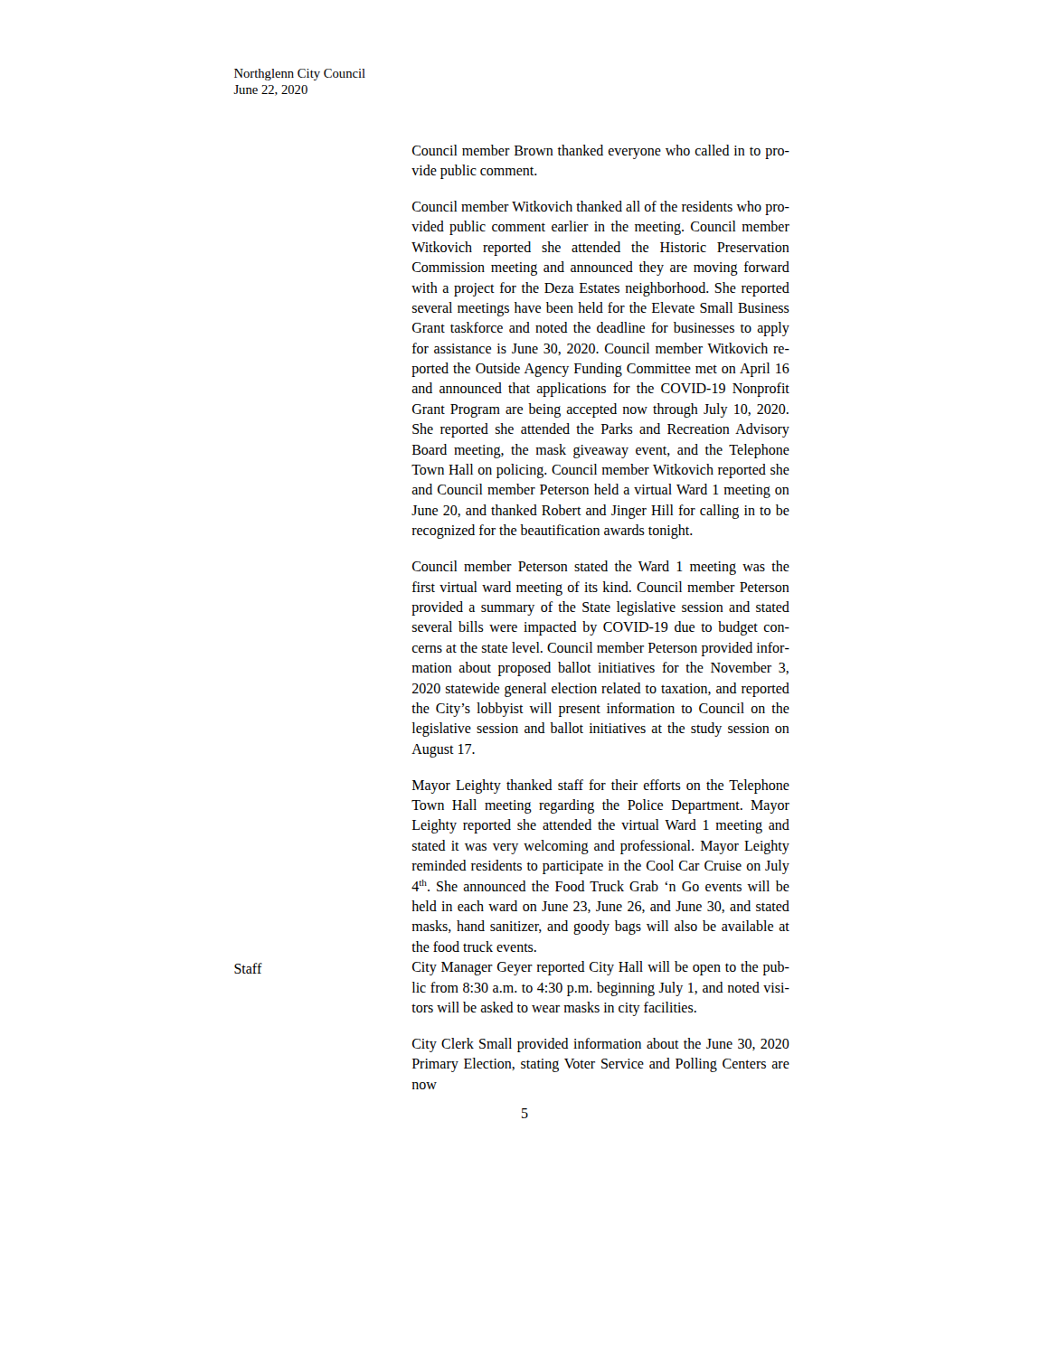Northglenn City Council
June 22, 2020
Council member Brown thanked everyone who called in to provide public comment.
Council member Witkovich thanked all of the residents who provided public comment earlier in the meeting. Council member Witkovich reported she attended the Historic Preservation Commission meeting and announced they are moving forward with a project for the Deza Estates neighborhood. She reported several meetings have been held for the Elevate Small Business Grant taskforce and noted the deadline for businesses to apply for assistance is June 30, 2020. Council member Witkovich reported the Outside Agency Funding Committee met on April 16 and announced that applications for the COVID-19 Nonprofit Grant Program are being accepted now through July 10, 2020. She reported she attended the Parks and Recreation Advisory Board meeting, the mask giveaway event, and the Telephone Town Hall on policing. Council member Witkovich reported she and Council member Peterson held a virtual Ward 1 meeting on June 20, and thanked Robert and Jinger Hill for calling in to be recognized for the beautification awards tonight.
Council member Peterson stated the Ward 1 meeting was the first virtual ward meeting of its kind. Council member Peterson provided a summary of the State legislative session and stated several bills were impacted by COVID-19 due to budget concerns at the state level. Council member Peterson provided information about proposed ballot initiatives for the November 3, 2020 statewide general election related to taxation, and reported the City’s lobbyist will present information to Council on the legislative session and ballot initiatives at the study session on August 17.
Mayor Leighty thanked staff for their efforts on the Telephone Town Hall meeting regarding the Police Department. Mayor Leighty reported she attended the virtual Ward 1 meeting and stated it was very welcoming and professional. Mayor Leighty reminded residents to participate in the Cool Car Cruise on July 4th. She announced the Food Truck Grab ‘n Go events will be held in each ward on June 23, June 26, and June 30, and stated masks, hand sanitizer, and goody bags will also be available at the food truck events.
Staff
City Manager Geyer reported City Hall will be open to the public from 8:30 a.m. to 4:30 p.m. beginning July 1, and noted visitors will be asked to wear masks in city facilities.
City Clerk Small provided information about the June 30, 2020 Primary Election, stating Voter Service and Polling Centers are now
5